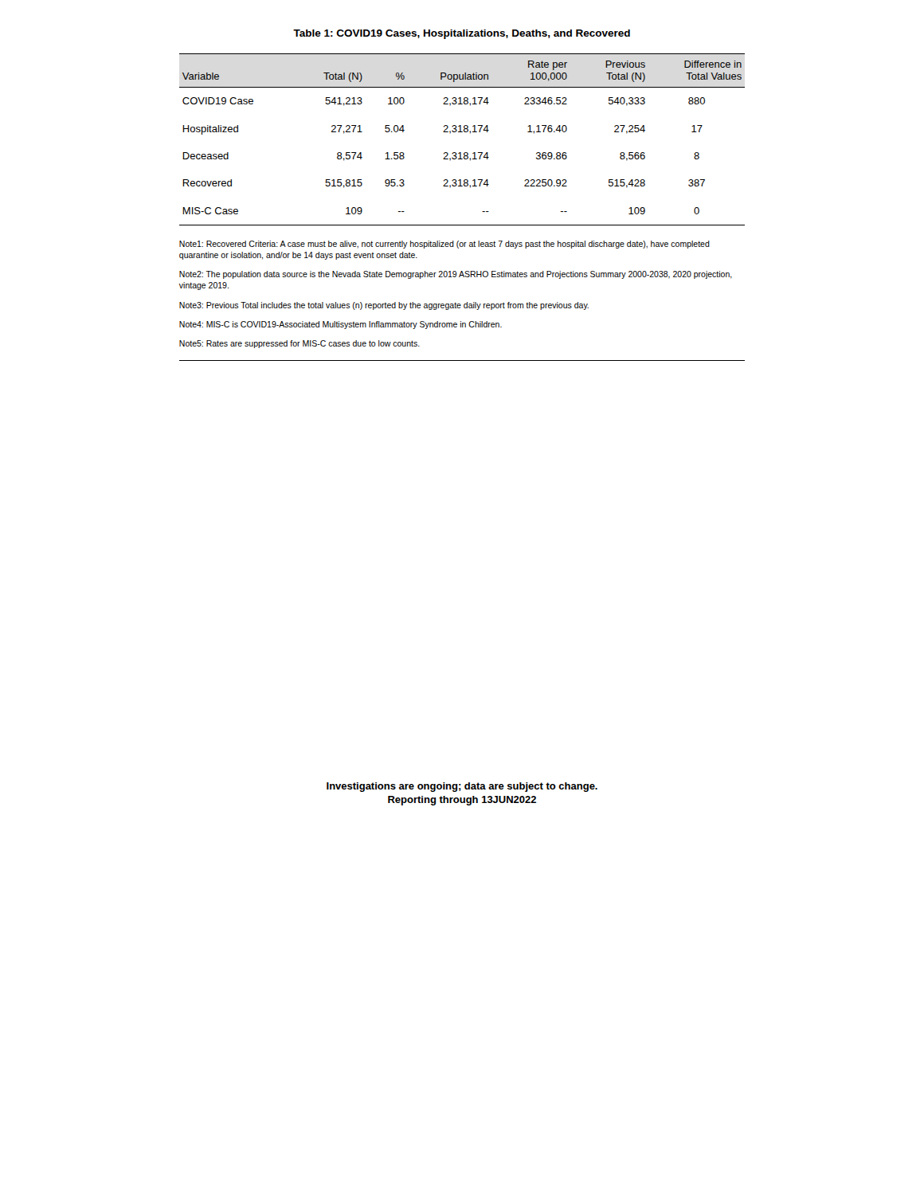Table 1: COVID19 Cases, Hospitalizations, Deaths, and Recovered
| Variable | Total (N) | % | Population | Rate per 100,000 | Previous Total (N) | Difference in Total Values |
| --- | --- | --- | --- | --- | --- | --- |
| COVID19 Case | 541,213 | 100 | 2,318,174 | 23346.52 | 540,333 | 880 |
| Hospitalized | 27,271 | 5.04 | 2,318,174 | 1,176.40 | 27,254 | 17 |
| Deceased | 8,574 | 1.58 | 2,318,174 | 369.86 | 8,566 | 8 |
| Recovered | 515,815 | 95.3 | 2,318,174 | 22250.92 | 515,428 | 387 |
| MIS-C Case | 109 | -- | -- | -- | 109 | 0 |
Note1: Recovered Criteria: A case must be alive, not currently hospitalized (or at least 7 days past the hospital discharge date), have completed quarantine or isolation, and/or be 14 days past event onset date.
Note2: The population data source is the Nevada State Demographer 2019 ASRHO Estimates and Projections Summary 2000-2038, 2020 projection, vintage 2019.
Note3: Previous Total includes the total values (n) reported by the aggregate daily report from the previous day.
Note4: MIS-C is COVID19-Associated Multisystem Inflammatory Syndrome in Children.
Note5: Rates are suppressed for MIS-C cases due to low counts.
Investigations are ongoing; data are subject to change.
Reporting through 13JUN2022